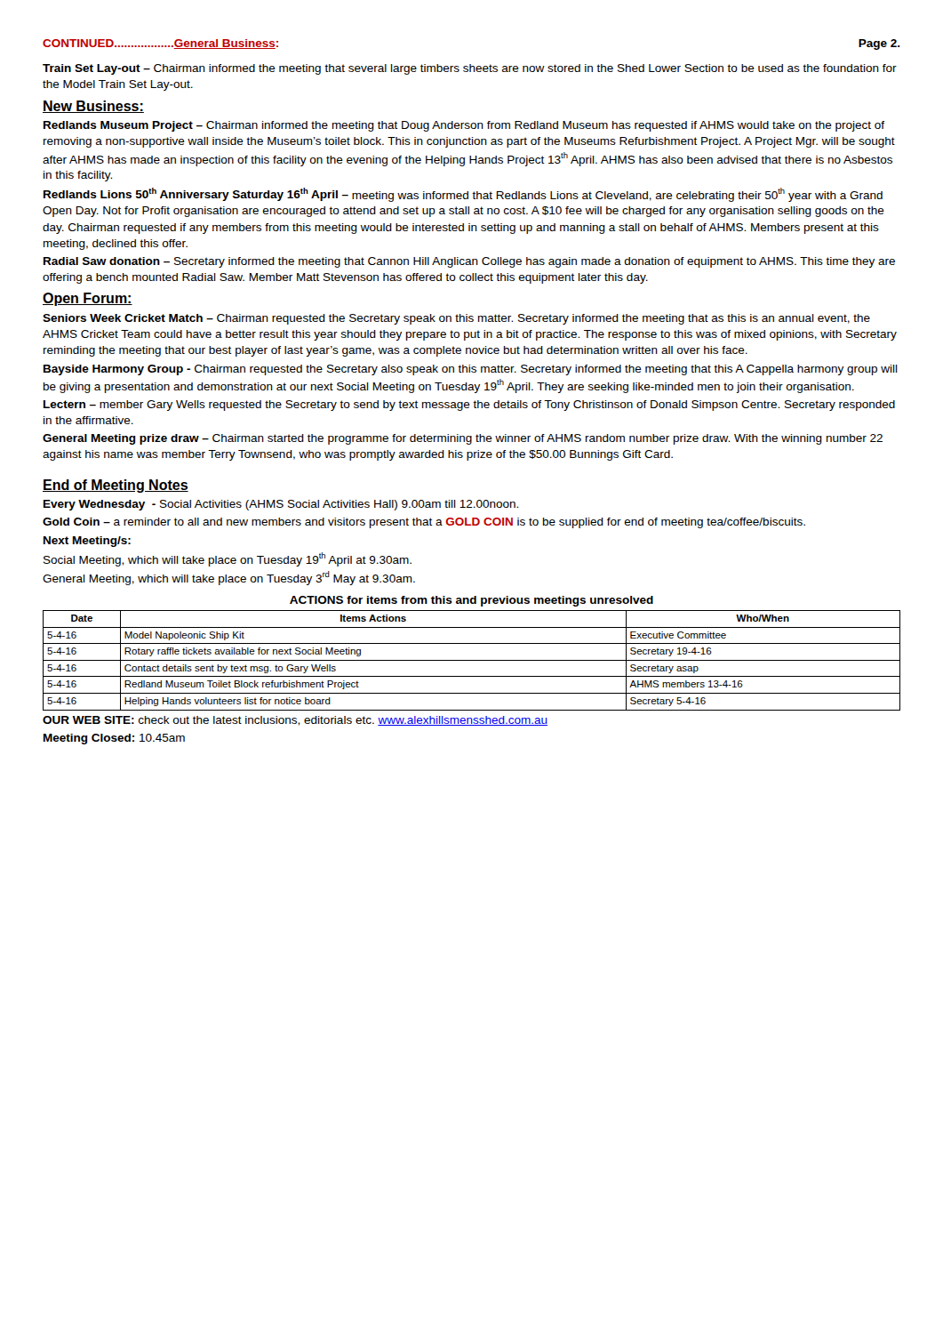CONTINUED.................. General Business:
Page 2.
Train Set Lay-out – Chairman informed the meeting that several large timbers sheets are now stored in the Shed Lower Section to be used as the foundation for the Model Train Set Lay-out.
New Business:
Redlands Museum Project – Chairman informed the meeting that Doug Anderson from Redland Museum has requested if AHMS would take on the project of removing a non-supportive wall inside the Museum’s toilet block. This in conjunction as part of the Museums Refurbishment Project. A Project Mgr. will be sought after AHMS has made an inspection of this facility on the evening of the Helping Hands Project 13th April. AHMS has also been advised that there is no Asbestos in this facility.
Redlands Lions 50th Anniversary Saturday 16th April – meeting was informed that Redlands Lions at Cleveland, are celebrating their 50th year with a Grand Open Day. Not for Profit organisation are encouraged to attend and set up a stall at no cost. A $10 fee will be charged for any organisation selling goods on the day. Chairman requested if any members from this meeting would be interested in setting up and manning a stall on behalf of AHMS. Members present at this meeting, declined this offer.
Radial Saw donation – Secretary informed the meeting that Cannon Hill Anglican College has again made a donation of equipment to AHMS. This time they are offering a bench mounted Radial Saw. Member Matt Stevenson has offered to collect this equipment later this day.
Open Forum:
Seniors Week Cricket Match – Chairman requested the Secretary speak on this matter. Secretary informed the meeting that as this is an annual event, the AHMS Cricket Team could have a better result this year should they prepare to put in a bit of practice. The response to this was of mixed opinions, with Secretary reminding the meeting that our best player of last year’s game, was a complete novice but had determination written all over his face.
Bayside Harmony Group - Chairman requested the Secretary also speak on this matter. Secretary informed the meeting that this A Cappella harmony group will be giving a presentation and demonstration at our next Social Meeting on Tuesday 19th April. They are seeking like-minded men to join their organisation.
Lectern – member Gary Wells requested the Secretary to send by text message the details of Tony Christinson of Donald Simpson Centre. Secretary responded in the affirmative.
General Meeting prize draw – Chairman started the programme for determining the winner of AHMS random number prize draw. With the winning number 22 against his name was member Terry Townsend, who was promptly awarded his prize of the $50.00 Bunnings Gift Card.
End of Meeting Notes
Every Wednesday - Social Activities (AHMS Social Activities Hall) 9.00am till 12.00noon.
Gold Coin – a reminder to all and new members and visitors present that a GOLD COIN is to be supplied for end of meeting tea/coffee/biscuits.
Next Meeting/s:
Social Meeting, which will take place on Tuesday 19th April at 9.30am.
General Meeting, which will take place on Tuesday 3rd May at 9.30am.
ACTIONS for items from this and previous meetings unresolved
| Date | Items Actions | Who/When |
| --- | --- | --- |
| 5-4-16 | Model Napoleonic Ship Kit | Executive Committee |
| 5-4-16 | Rotary raffle tickets available for next Social Meeting | Secretary 19-4-16 |
| 5-4-16 | Contact details sent by text msg. to Gary Wells | Secretary asap |
| 5-4-16 | Redland Museum Toilet Block refurbishment Project | AHMS members 13-4-16 |
| 5-4-16 | Helping Hands volunteers list for notice board | Secretary 5-4-16 |
OUR WEB SITE: check out the latest inclusions, editorials etc. www.alexhillsmensshed.com.au
Meeting Closed: 10.45am